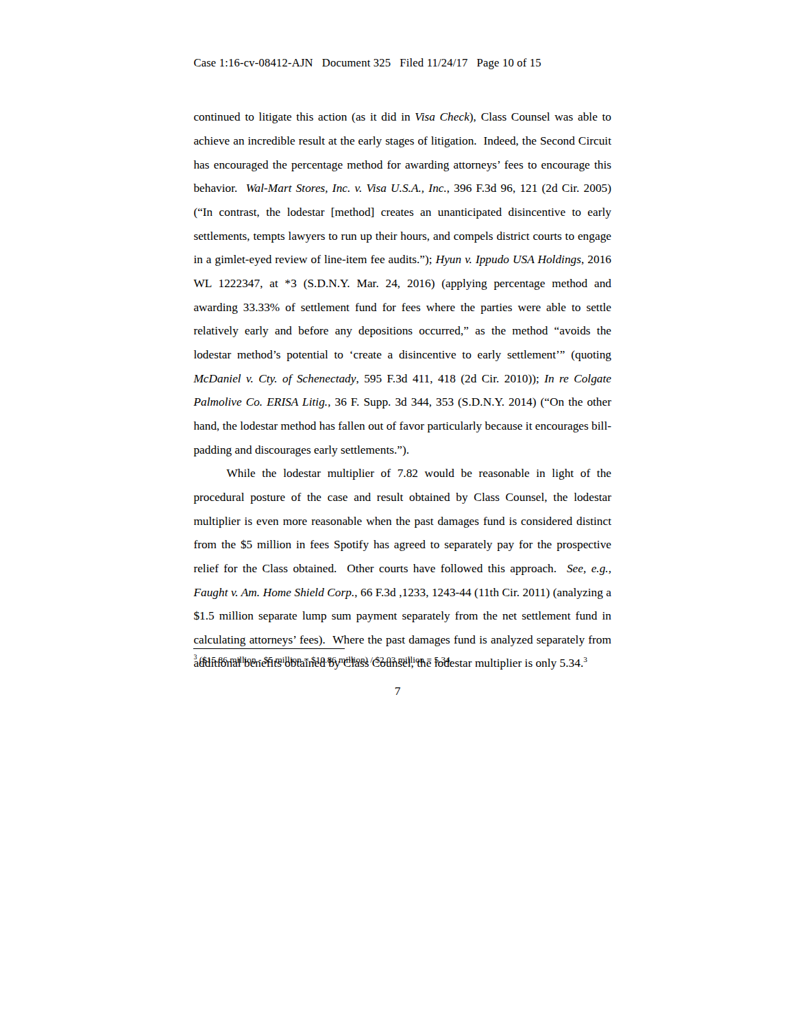Case 1:16-cv-08412-AJN Document 325 Filed 11/24/17 Page 10 of 15
continued to litigate this action (as it did in Visa Check), Class Counsel was able to achieve an incredible result at the early stages of litigation. Indeed, the Second Circuit has encouraged the percentage method for awarding attorneys’ fees to encourage this behavior. Wal-Mart Stores, Inc. v. Visa U.S.A., Inc., 396 F.3d 96, 121 (2d Cir. 2005) (“In contrast, the lodestar [method] creates an unanticipated disincentive to early settlements, tempts lawyers to run up their hours, and compels district courts to engage in a gimlet-eyed review of line-item fee audits.”); Hyun v. Ippudo USA Holdings, 2016 WL 1222347, at *3 (S.D.N.Y. Mar. 24, 2016) (applying percentage method and awarding 33.33% of settlement fund for fees where the parties were able to settle relatively early and before any depositions occurred,” as the method “avoids the lodestar method’s potential to ‘create a disincentive to early settlement’” (quoting McDaniel v. Cty. of Schenectady, 595 F.3d 411, 418 (2d Cir. 2010)); In re Colgate Palmolive Co. ERISA Litig., 36 F. Supp. 3d 344, 353 (S.D.N.Y. 2014) (“On the other hand, the lodestar method has fallen out of favor particularly because it encourages bill-padding and discourages early settlements.”).
While the lodestar multiplier of 7.82 would be reasonable in light of the procedural posture of the case and result obtained by Class Counsel, the lodestar multiplier is even more reasonable when the past damages fund is considered distinct from the $5 million in fees Spotify has agreed to separately pay for the prospective relief for the Class obtained. Other courts have followed this approach. See, e.g., Faught v. Am. Home Shield Corp., 66 F.3d ,1233, 1243-44 (11th Cir. 2011) (analyzing a $1.5 million separate lump sum payment separately from the net settlement fund in calculating attorneys’ fees). Where the past damages fund is analyzed separately from additional benefits obtained by Class Counsel, the lodestar multiplier is only 5.34.3
3 ($15.86 million - $5 million = $10.86 million) / $2.03 million = 5.34.
7